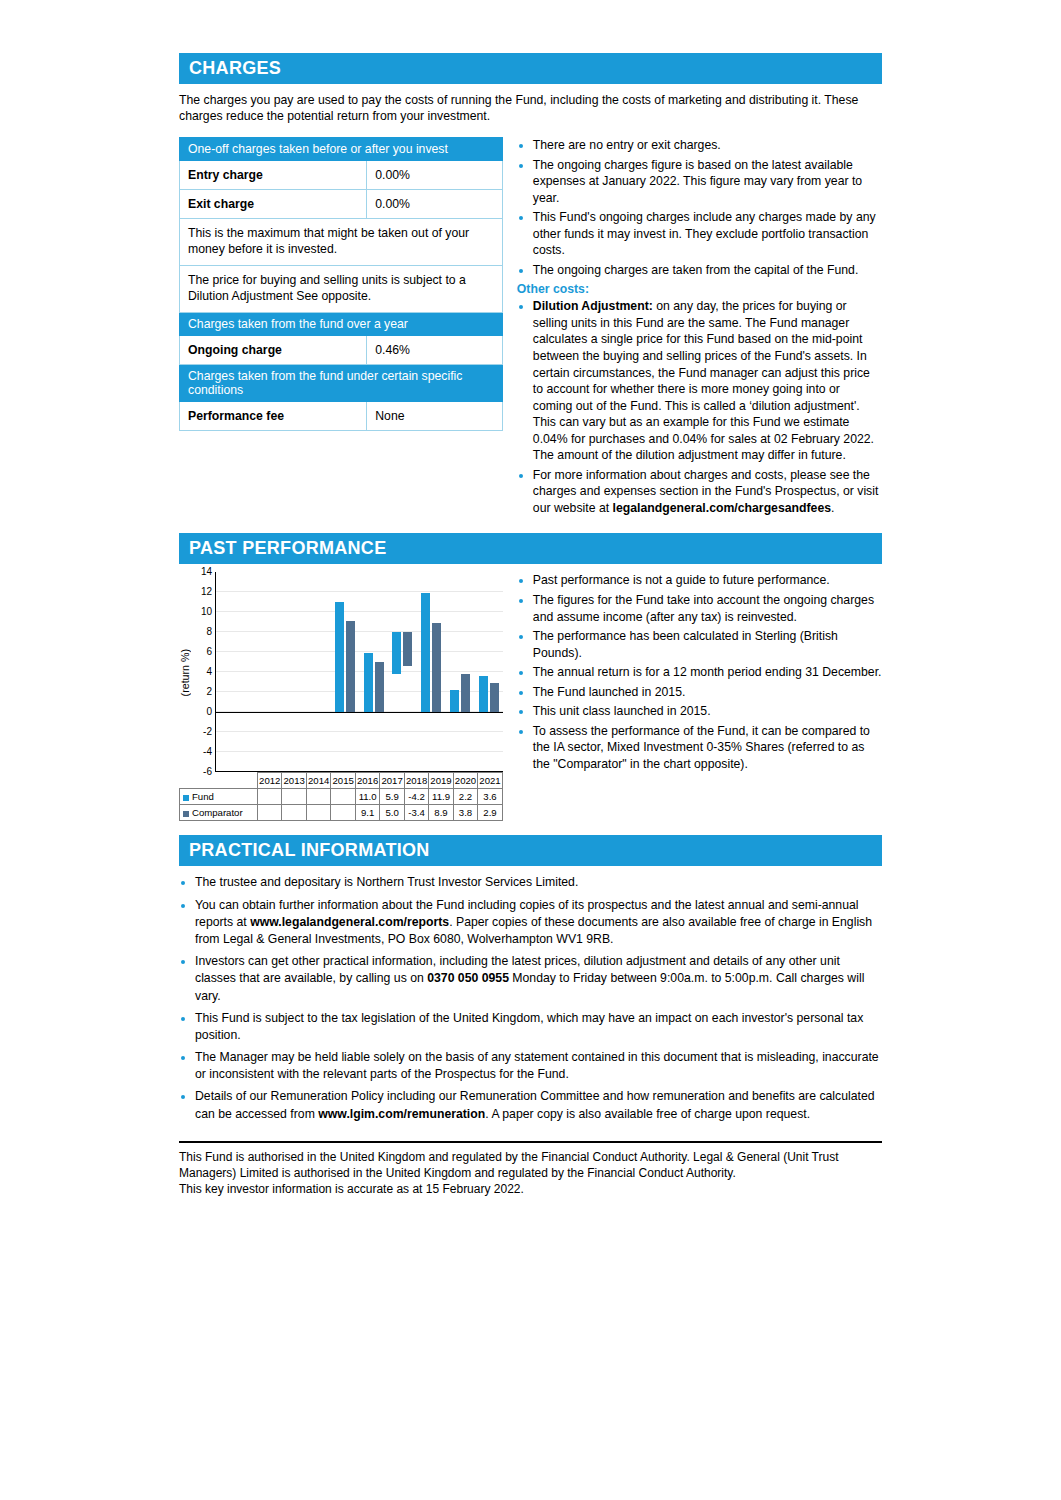CHARGES
The charges you pay are used to pay the costs of running the Fund, including the costs of marketing and distributing it. These charges reduce the potential return from your investment.
| One-off charges taken before or after you invest |
| Entry charge | 0.00% |
| Exit charge | 0.00% |
| This is the maximum that might be taken out of your money before it is invested. |
| The price for buying and selling units is subject to a Dilution Adjustment See opposite. |
| Charges taken from the fund over a year |
| Ongoing charge | 0.46% |
| Charges taken from the fund under certain specific conditions |
| Performance fee | None |
There are no entry or exit charges.
The ongoing charges figure is based on the latest available expenses at January 2022. This figure may vary from year to year.
This Fund's ongoing charges include any charges made by any other funds it may invest in. They exclude portfolio transaction costs.
The ongoing charges are taken from the capital of the Fund.
Other costs:
Dilution Adjustment: on any day, the prices for buying or selling units in this Fund are the same. The Fund manager calculates a single price for this Fund based on the mid-point between the buying and selling prices of the Fund's assets. In certain circumstances, the Fund manager can adjust this price to account for whether there is more money going into or coming out of the Fund. This is called a ‘dilution adjustment'. This can vary but as an example for this Fund we estimate 0.04% for purchases and 0.04% for sales at 02 February 2022. The amount of the dilution adjustment may differ in future.
For more information about charges and costs, please see the charges and expenses section in the Fund's Prospectus, or visit our website at legalandgeneral.com/chargesandfees.
PAST PERFORMANCE
(return %)
14 12 10 8 6 4 2 0 -2 -4 -6
| | 2012 | 2013 | 2014 | 2015 | 2016 | 2017 | 2018 | 2019 | 2020 | 2021 |
| Fund | | | | | 11.0 | 5.9 | -4.2 | 11.9 | 2.2 | 3.6 |
| Comparator | | | | | 9.1 | 5.0 | -3.4 | 8.9 | 3.8 | 2.9 |
Past performance is not a guide to future performance.
The figures for the Fund take into account the ongoing charges and assume income (after any tax) is reinvested.
The performance has been calculated in Sterling (British Pounds).
The annual return is for a 12 month period ending 31 December.
The Fund launched in 2015.
This unit class launched in 2015.
To assess the performance of the Fund, it can be compared to the IA sector, Mixed Investment 0-35% Shares (referred to as the "Comparator" in the chart opposite).
PRACTICAL INFORMATION
The trustee and depositary is Northern Trust Investor Services Limited.
You can obtain further information about the Fund including copies of its prospectus and the latest annual and semi-annual reports at www.legalandgeneral.com/reports. Paper copies of these documents are also available free of charge in English from Legal & General Investments, PO Box 6080, Wolverhampton WV1 9RB.
Investors can get other practical information, including the latest prices, dilution adjustment and details of any other unit classes that are available, by calling us on 0370 050 0955 Monday to Friday between 9:00a.m. to 5:00p.m. Call charges will vary.
This Fund is subject to the tax legislation of the United Kingdom, which may have an impact on each investor's personal tax position.
The Manager may be held liable solely on the basis of any statement contained in this document that is misleading, inaccurate or inconsistent with the relevant parts of the Prospectus for the Fund.
Details of our Remuneration Policy including our Remuneration Committee and how remuneration and benefits are calculated can be accessed from www.lgim.com/remuneration. A paper copy is also available free of charge upon request.
This Fund is authorised in the United Kingdom and regulated by the Financial Conduct Authority. Legal & General (Unit Trust Managers) Limited is authorised in the United Kingdom and regulated by the Financial Conduct Authority.
This key investor information is accurate as at 15 February 2022.